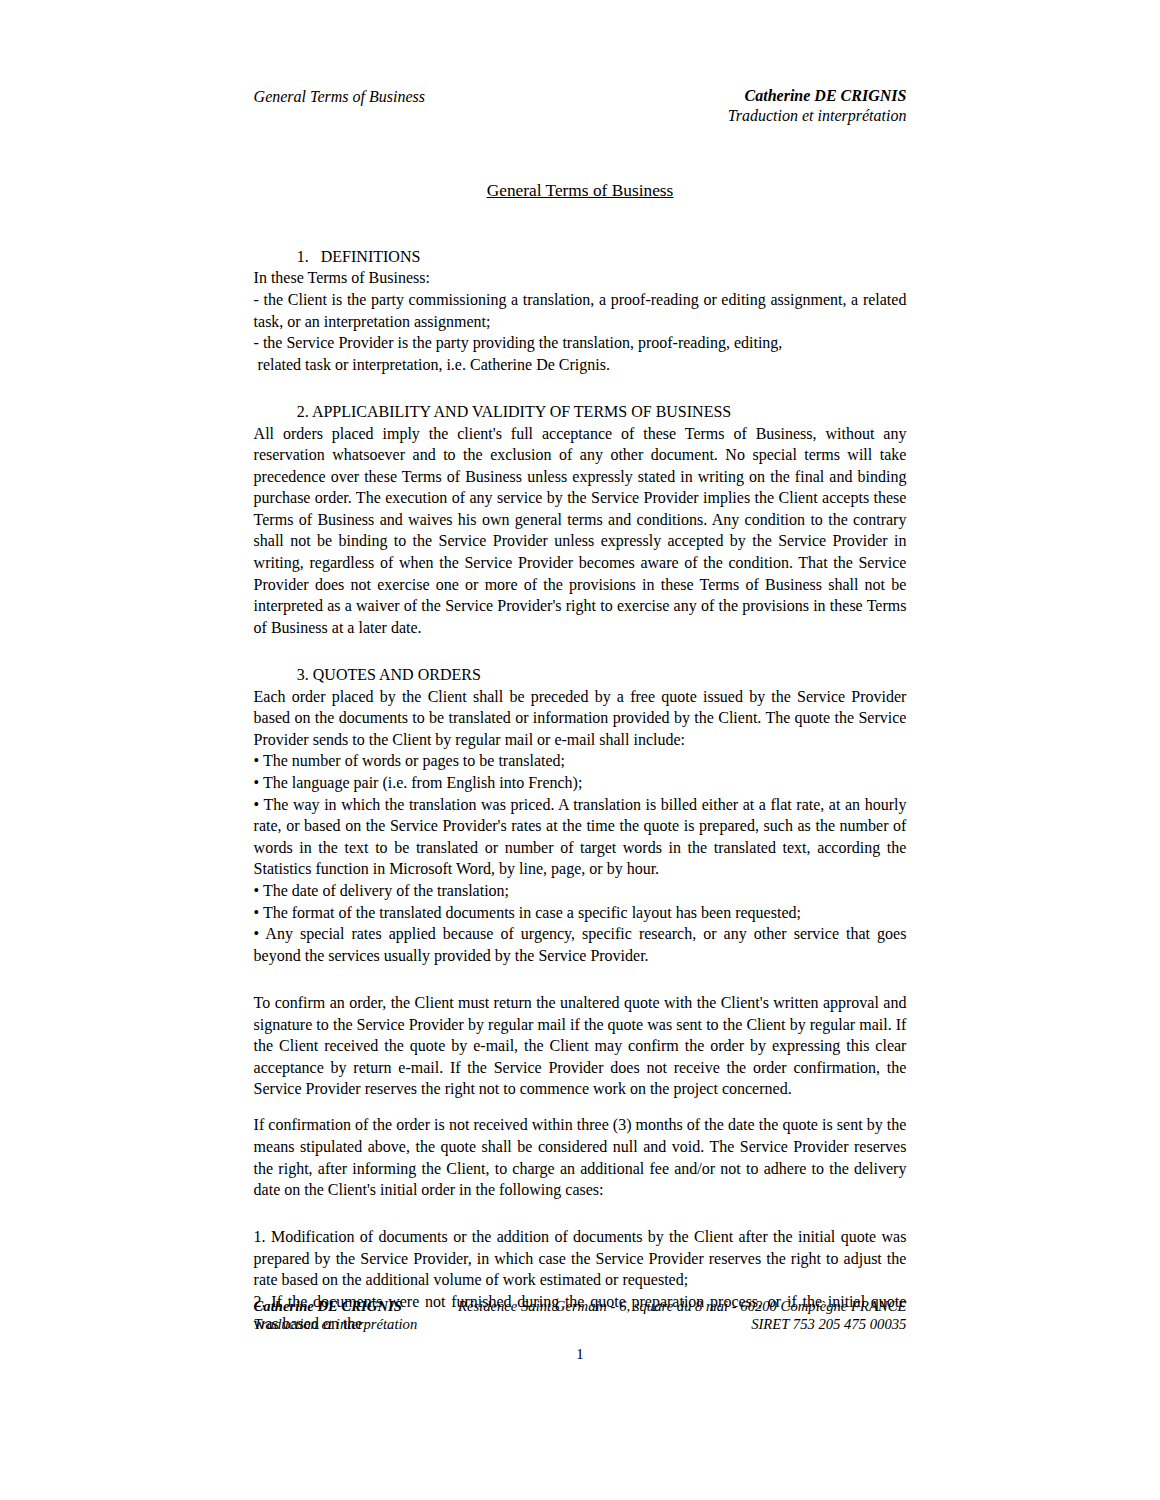General Terms of Business
Catherine DE CRIGNIS
Traduction et interprétation
General Terms of Business
1. DEFINITIONS
In these Terms of Business:
- the Client is the party commissioning a translation, a proof-reading or editing assignment, a related task, or an interpretation assignment;
- the Service Provider is the party providing the translation, proof-reading, editing,
related task or interpretation, i.e. Catherine De Crignis.
2. APPLICABILITY AND VALIDITY OF TERMS OF BUSINESS
All orders placed imply the client's full acceptance of these Terms of Business, without any reservation whatsoever and to the exclusion of any other document. No special terms will take precedence over these Terms of Business unless expressly stated in writing on the final and binding purchase order. The execution of any service by the Service Provider implies the Client accepts these Terms of Business and waives his own general terms and conditions. Any condition to the contrary shall not be binding to the Service Provider unless expressly accepted by the Service Provider in writing, regardless of when the Service Provider becomes aware of the condition. That the Service Provider does not exercise one or more of the provisions in these Terms of Business shall not be interpreted as a waiver of the Service Provider's right to exercise any of the provisions in these Terms of Business at a later date.
3. QUOTES AND ORDERS
Each order placed by the Client shall be preceded by a free quote issued by the Service Provider based on the documents to be translated or information provided by the Client. The quote the Service Provider sends to the Client by regular mail or e-mail shall include:
• The number of words or pages to be translated;
• The language pair (i.e. from English into French);
• The way in which the translation was priced. A translation is billed either at a flat rate, at an hourly rate, or based on the Service Provider's rates at the time the quote is prepared, such as the number of words in the text to be translated or number of target words in the translated text, according the Statistics function in Microsoft Word, by line, page, or by hour.
• The date of delivery of the translation;
• The format of the translated documents in case a specific layout has been requested;
• Any special rates applied because of urgency, specific research, or any other service that goes beyond the services usually provided by the Service Provider.
To confirm an order, the Client must return the unaltered quote with the Client's written approval and signature to the Service Provider by regular mail if the quote was sent to the Client by regular mail. If the Client received the quote by e-mail, the Client may confirm the order by expressing this clear acceptance by return e-mail. If the Service Provider does not receive the order confirmation, the Service Provider reserves the right not to commence work on the project concerned.
If confirmation of the order is not received within three (3) months of the date the quote is sent by the means stipulated above, the quote shall be considered null and void. The Service Provider reserves the right, after informing the Client, to charge an additional fee and/or not to adhere to the delivery date on the Client's initial order in the following cases:
1. Modification of documents or the addition of documents by the Client after the initial quote was prepared by the Service Provider, in which case the Service Provider reserves the right to adjust the rate based on the additional volume of work estimated or requested;
2. If the documents were not furnished during the quote preparation process, or if the initial quote was based on the
Catherine DE CRIGNIS
Traduction et interprétation
Résidence Saint Germain - 6, square du 8 mai - 60200 Compiègne FRANCE
SIRET 753 205 475 00035
1